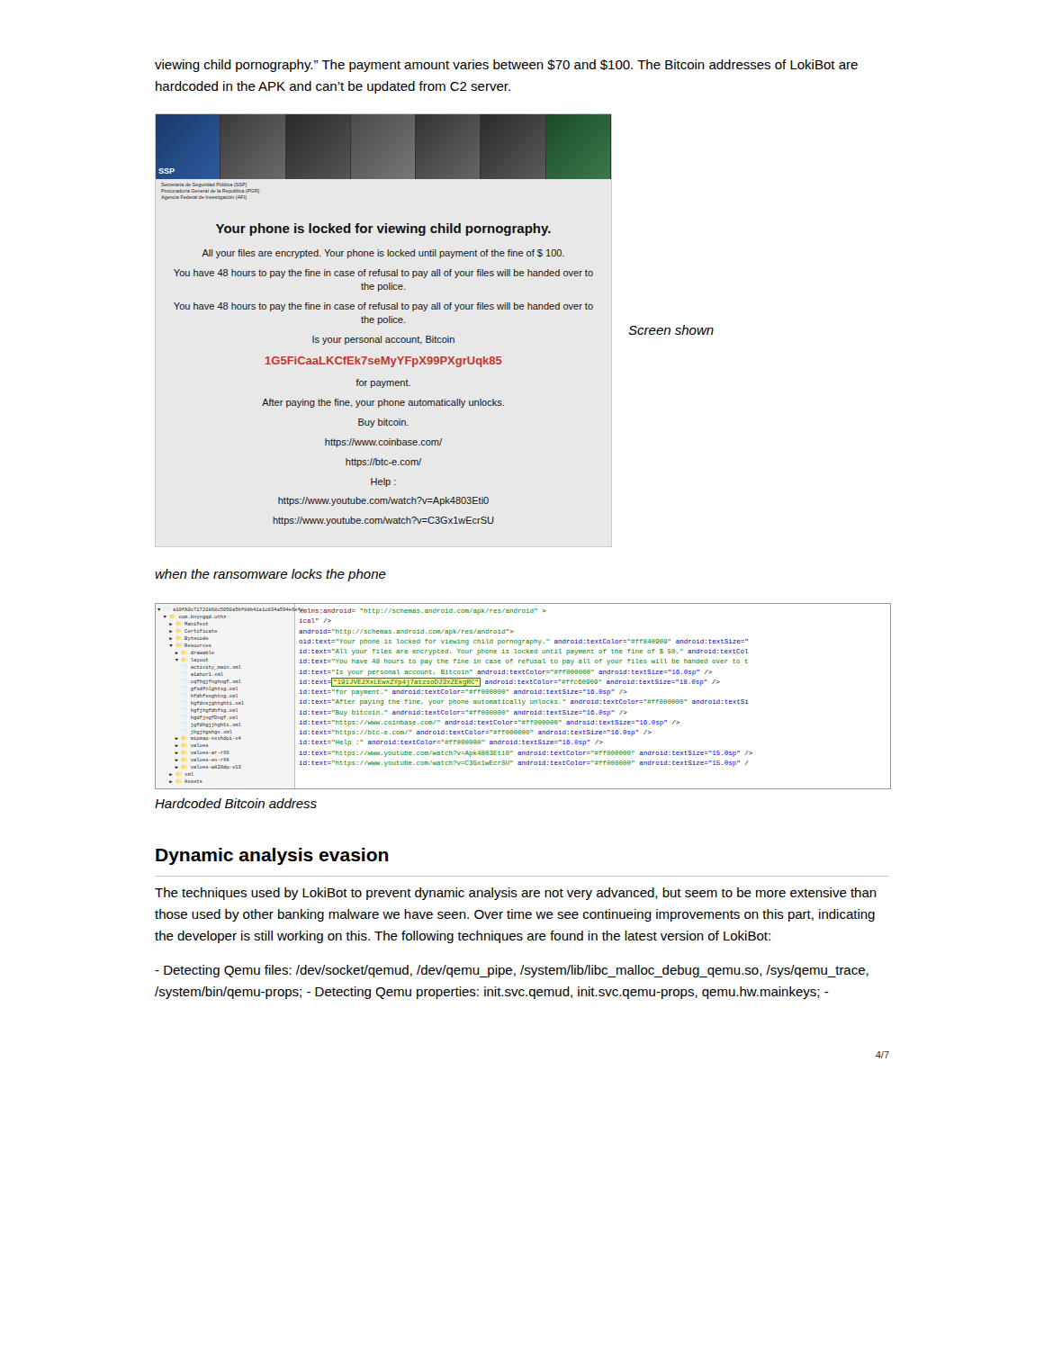viewing child pornography.” The payment amount varies between $70 and $100. The Bitcoin addresses of LokiBot are hardcoded in the APK and can’t be updated from C2 server.
SSP
Secretaría de Seguridad Pública (SSP)
Procuraduría General de la Republica (PGR)
Agencia Federal de Investigación (AFI)
Your phone is locked for viewing child pornography.
All your files are encrypted. Your phone is locked until payment of the fine of $ 100.
You have 48 hours to pay the fine in case of refusal to pay all of your files will be handed over to the police.
You have 48 hours to pay the fine in case of refusal to pay all of your files will be handed over to the police.
Is your personal account, Bitcoin
1G5FiCaaLKCfEk7seMyYFpX99PXgrUqk85
for payment.
After paying the fine, your phone automatically unlocks.
Buy bitcoin.
https://www.coinbase.com/
https://btc-e.com/
Help :
https://www.youtube.com/watch?v=Apk4803Eti0
https://www.youtube.com/watch?v=C3Gx1wEcrSU
Screen shown
when the ransomware locks the phone
▼ 📄 a10fA0c71721868c5050a5bf88b41a1c834a594e6efc
▼ 📁 com.bnyngqd.uthz
▶ 📁 Manifest
▶ 📁 Certificate
▶ 📁 Bytecode
▼ 📁 Resources
▶ 📁 drawable
▼ 📁 layout
📄 activity_main.xml
📄 a1ahor1.xml
📄 cqfhgjfnghngf.xml
📄 gfsdfnlghtsg.xml
📄 hfdhfsnghtng.xml
📄 hgfdnsjghtghti.xml
📄 hgfjhgfdhfsg.xml
📄 hgdfjngfDngf.xml
📄 jgfdhgjjhghti.xml
📄 jhgjhgshgv.xml
▶ 📁 mipmap-xxxhdpi-v4
▶ 📁 values
▶ 📁 values-ar-rX0
▶ 📁 values-en-rXA
▶ 📁 values-w820dp-v13
▶ 📁 xml
▶ 📁 Assets
xmlns:android= "http://schemas.android.com/apk/res/android" >
ical" />
android="http://schemas.android.com/apk/res/android">
oid:text="Your phone is locked for viewing child pornography." android:textColor="#ff840909" android:textSize="
id:text="All your files are encrypted. Your phone is locked until payment of the fine of $ 50." android:textCol
id:text="You have 48 hours to pay the fine in case of refusal to pay all of your files will be handed over to t
id:text="Is your personal account, Bitcoin" android:textColor="#ff000000" android:textSize="16.0sp" />
id:text="191JVE2XxLEwxZYp4j7atzsoDJ3xZEkgRC" android:textColor="#ffc60909" android:textSize="18.0sp" />
id:text="for payment." android:textColor="#ff000000" android:textSize="16.0sp" />
id:text="After paying the fine, your phone automatically unlocks." android:textColor="#ff000000" android:textSi
id:text="Buy bitcoin." android:textColor="#ff000000" android:textSize="16.0sp" />
id:text="https://www.coinbase.com/" android:textColor="#ff000000" android:textSize="16.0sp" />
id:text="https://btc-e.com/" android:textColor="#ff000000" android:textSize="16.0sp" />
id:text="Help :" android:textColor="#ff000000" android:textSize="16.0sp" />
id:text="https://www.youtube.com/watch?v=Apk4803Eti0" android:textColor="#ff000000" android:textSize="15.0sp" />
id:text="https://www.youtube.com/watch?v=C3Gx1wEcrSU" android:textColor="#ff000000" android:textSize="15.0sp" /
Hardcoded Bitcoin address
Dynamic analysis evasion
The techniques used by LokiBot to prevent dynamic analysis are not very advanced, but seem to be more extensive than those used by other banking malware we have seen. Over time we see continueing improvements on this part, indicating the developer is still working on this. The following techniques are found in the latest version of LokiBot:
- Detecting Qemu files: /dev/socket/qemud, /dev/qemu_pipe, /system/lib/libc_malloc_debug_qemu.so, /sys/qemu_trace, /system/bin/qemu-props; - Detecting Qemu properties: init.svc.qemud, init.svc.qemu-props, qemu.hw.mainkeys; -
4/7